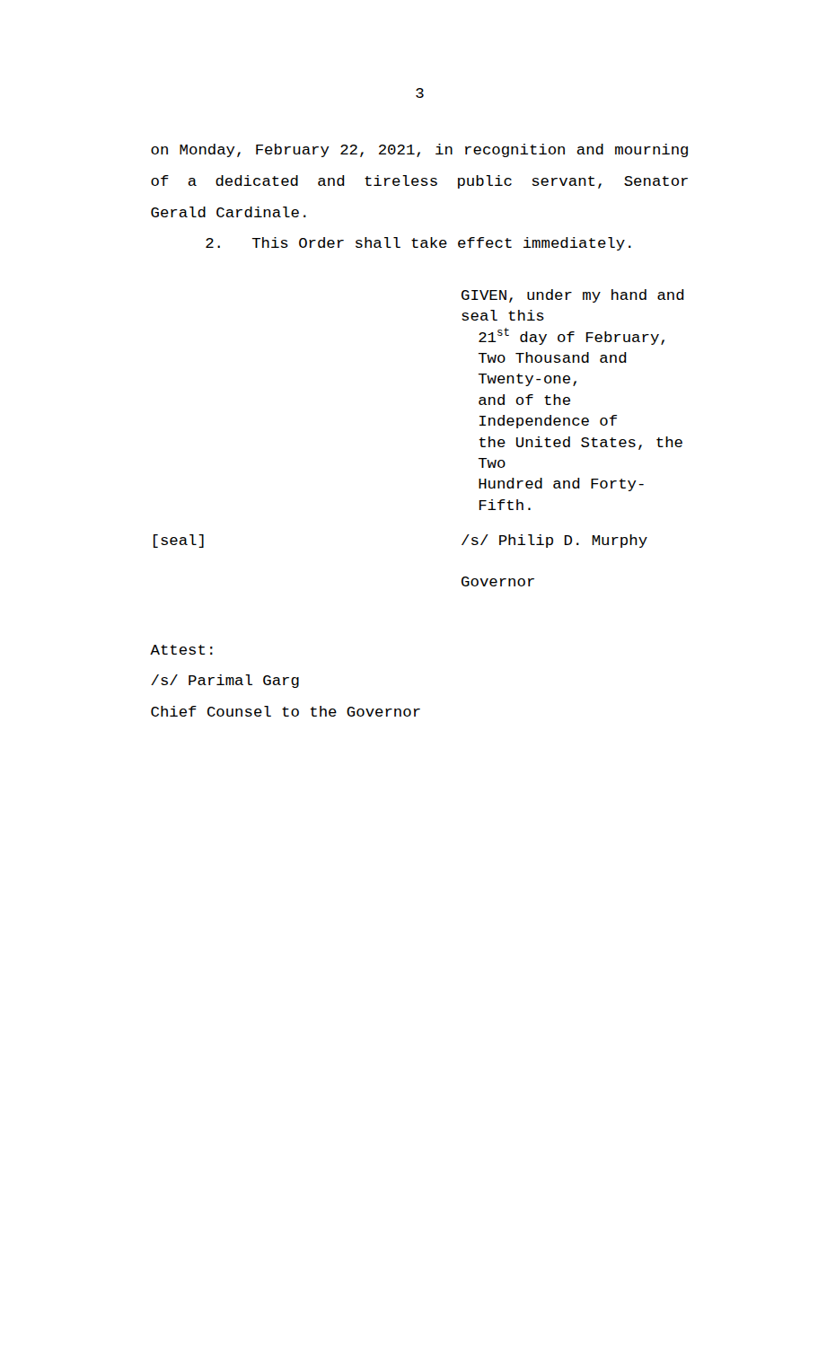3
on Monday, February 22, 2021, in recognition and mourning of a dedicated and tireless public servant, Senator Gerald Cardinale.
2. This Order shall take effect immediately.
GIVEN, under my hand and seal this
21st day of February,
Two Thousand and Twenty-one,
and of the Independence of
the United States, the Two
Hundred and Forty-Fifth.
[seal]
/s/ Philip D. Murphy
Governor
Attest:
/s/ Parimal Garg
Chief Counsel to the Governor